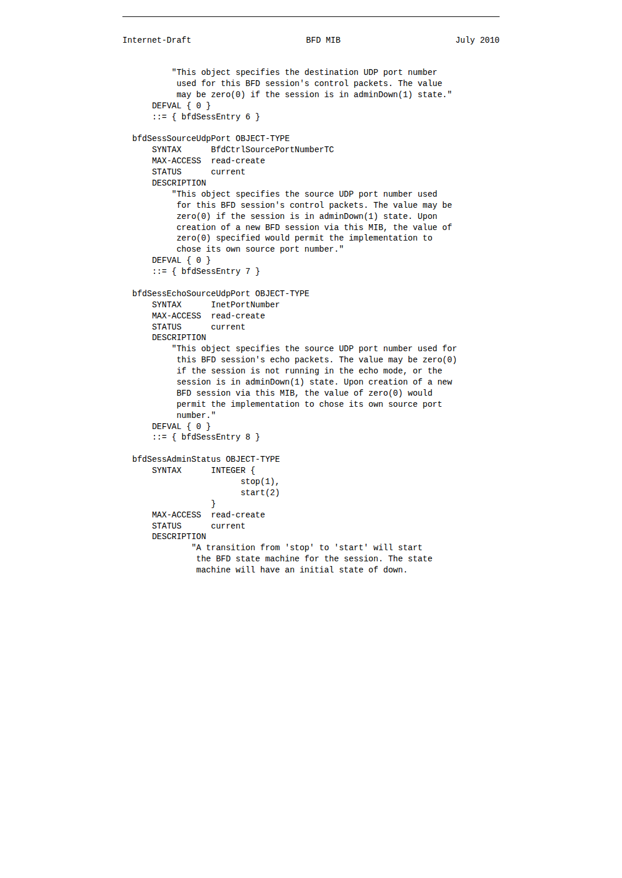Internet-Draft BFD MIB July 2010
          "This object specifies the destination UDP port number
           used for this BFD session's control packets. The value
           may be zero(0) if the session is in adminDown(1) state."
      DEFVAL { 0 }
      ::= { bfdSessEntry 6 }

  bfdSessSourceUdpPort OBJECT-TYPE
      SYNTAX      BfdCtrlSourcePortNumberTC
      MAX-ACCESS  read-create
      STATUS      current
      DESCRIPTION
          "This object specifies the source UDP port number used
           for this BFD session's control packets. The value may be
           zero(0) if the session is in adminDown(1) state. Upon
           creation of a new BFD session via this MIB, the value of
           zero(0) specified would permit the implementation to
           chose its own source port number."
      DEFVAL { 0 }
      ::= { bfdSessEntry 7 }

  bfdSessEchoSourceUdpPort OBJECT-TYPE
      SYNTAX      InetPortNumber
      MAX-ACCESS  read-create
      STATUS      current
      DESCRIPTION
          "This object specifies the source UDP port number used for
           this BFD session's echo packets. The value may be zero(0)
           if the session is not running in the echo mode, or the
           session is in adminDown(1) state. Upon creation of a new
           BFD session via this MIB, the value of zero(0) would
           permit the implementation to chose its own source port
           number."
      DEFVAL { 0 }
      ::= { bfdSessEntry 8 }

  bfdSessAdminStatus OBJECT-TYPE
      SYNTAX      INTEGER {
                        stop(1),
                        start(2)
                  }
      MAX-ACCESS  read-create
      STATUS      current
      DESCRIPTION
              "A transition from 'stop' to 'start' will start
               the BFD state machine for the session. The state
               machine will have an initial state of down.